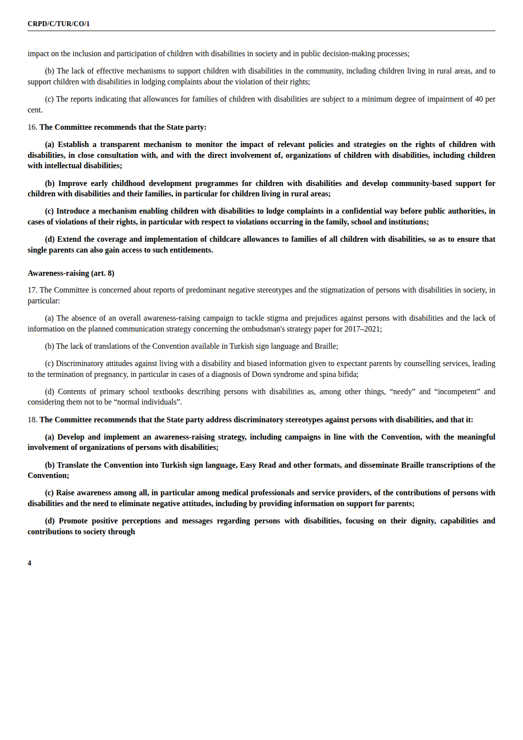CRPD/C/TUR/CO/1
impact on the inclusion and participation of children with disabilities in society and in public decision-making processes;
(b) The lack of effective mechanisms to support children with disabilities in the community, including children living in rural areas, and to support children with disabilities in lodging complaints about the violation of their rights;
(c) The reports indicating that allowances for families of children with disabilities are subject to a minimum degree of impairment of 40 per cent.
16. The Committee recommends that the State party:
(a) Establish a transparent mechanism to monitor the impact of relevant policies and strategies on the rights of children with disabilities, in close consultation with, and with the direct involvement of, organizations of children with disabilities, including children with intellectual disabilities;
(b) Improve early childhood development programmes for children with disabilities and develop community-based support for children with disabilities and their families, in particular for children living in rural areas;
(c) Introduce a mechanism enabling children with disabilities to lodge complaints in a confidential way before public authorities, in cases of violations of their rights, in particular with respect to violations occurring in the family, school and institutions;
(d) Extend the coverage and implementation of childcare allowances to families of all children with disabilities, so as to ensure that single parents can also gain access to such entitlements.
Awareness-raising (art. 8)
17. The Committee is concerned about reports of predominant negative stereotypes and the stigmatization of persons with disabilities in society, in particular:
(a) The absence of an overall awareness-raising campaign to tackle stigma and prejudices against persons with disabilities and the lack of information on the planned communication strategy concerning the ombudsman's strategy paper for 2017–2021;
(b) The lack of translations of the Convention available in Turkish sign language and Braille;
(c) Discriminatory attitudes against living with a disability and biased information given to expectant parents by counselling services, leading to the termination of pregnancy, in particular in cases of a diagnosis of Down syndrome and spina bifida;
(d) Contents of primary school textbooks describing persons with disabilities as, among other things, “needy” and “incompetent” and considering them not to be “normal individuals”.
18. The Committee recommends that the State party address discriminatory stereotypes against persons with disabilities, and that it:
(a) Develop and implement an awareness-raising strategy, including campaigns in line with the Convention, with the meaningful involvement of organizations of persons with disabilities;
(b) Translate the Convention into Turkish sign language, Easy Read and other formats, and disseminate Braille transcriptions of the Convention;
(c) Raise awareness among all, in particular among medical professionals and service providers, of the contributions of persons with disabilities and the need to eliminate negative attitudes, including by providing information on support for parents;
(d) Promote positive perceptions and messages regarding persons with disabilities, focusing on their dignity, capabilities and contributions to society through
4